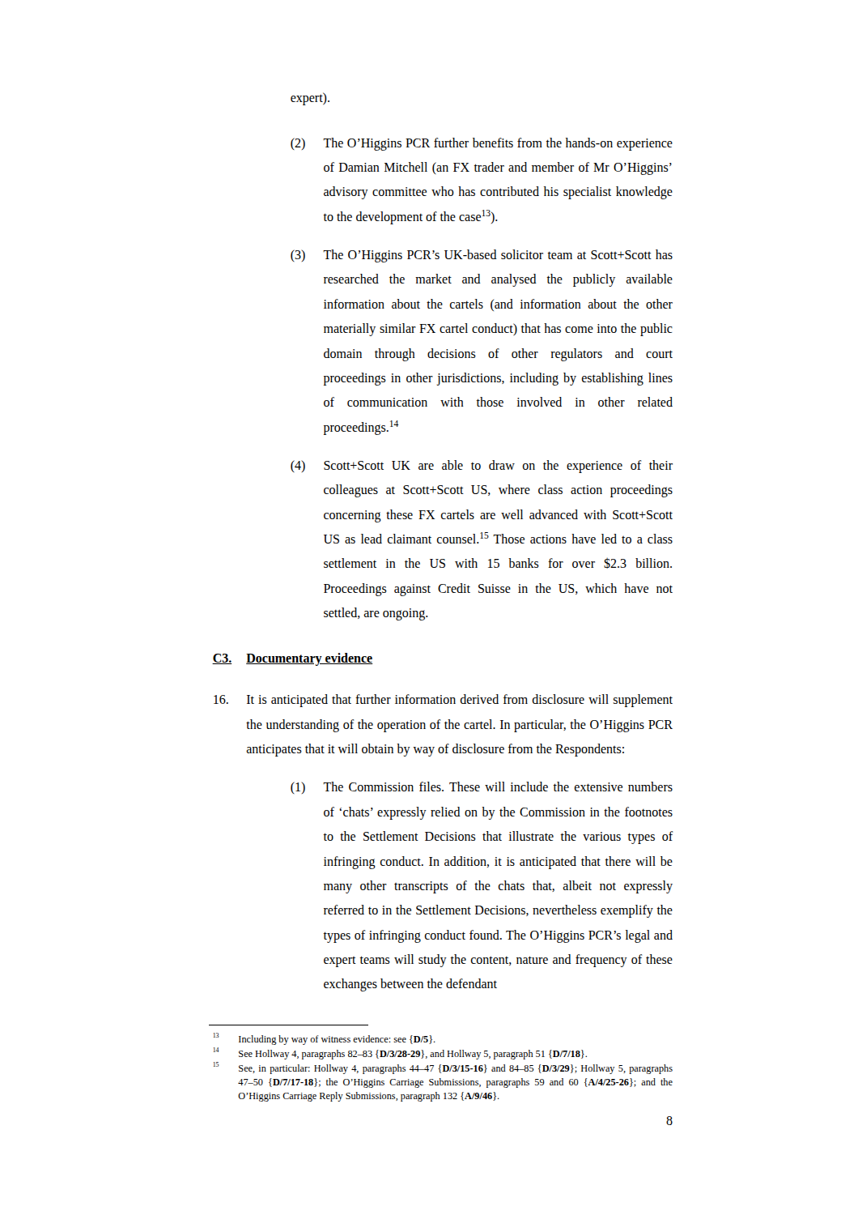expert).
(2)
The O’Higgins PCR further benefits from the hands-on experience of Damian Mitchell (an FX trader and member of Mr O’Higgins’ advisory committee who has contributed his specialist knowledge to the development of the case13).
(3)
The O’Higgins PCR’s UK-based solicitor team at Scott+Scott has researched the market and analysed the publicly available information about the cartels (and information about the other materially similar FX cartel conduct) that has come into the public domain through decisions of other regulators and court proceedings in other jurisdictions, including by establishing lines of communication with those involved in other related proceedings.14
(4)
Scott+Scott UK are able to draw on the experience of their colleagues at Scott+Scott US, where class action proceedings concerning these FX cartels are well advanced with Scott+Scott US as lead claimant counsel.15 Those actions have led to a class settlement in the US with 15 banks for over $2.3 billion. Proceedings against Credit Suisse in the US, which have not settled, are ongoing.
C3. Documentary evidence
16.
It is anticipated that further information derived from disclosure will supplement the understanding of the operation of the cartel. In particular, the O’Higgins PCR anticipates that it will obtain by way of disclosure from the Respondents:
(1)
The Commission files. These will include the extensive numbers of ‘chats’ expressly relied on by the Commission in the footnotes to the Settlement Decisions that illustrate the various types of infringing conduct. In addition, it is anticipated that there will be many other transcripts of the chats that, albeit not expressly referred to in the Settlement Decisions, nevertheless exemplify the types of infringing conduct found. The O’Higgins PCR’s legal and expert teams will study the content, nature and frequency of these exchanges between the defendant
13
Including by way of witness evidence: see {D/5}.
14
See Hollway 4, paragraphs 82–83 {D/3/28-29}, and Hollway 5, paragraph 51 {D/7/18}.
15
See, in particular: Hollway 4, paragraphs 44–47 {D/3/15-16} and 84–85 {D/3/29}; Hollway 5, paragraphs 47–50 {D/7/17-18}; the O’Higgins Carriage Submissions, paragraphs 59 and 60 {A/4/25-26}; and the O’Higgins Carriage Reply Submissions, paragraph 132 {A/9/46}.
8